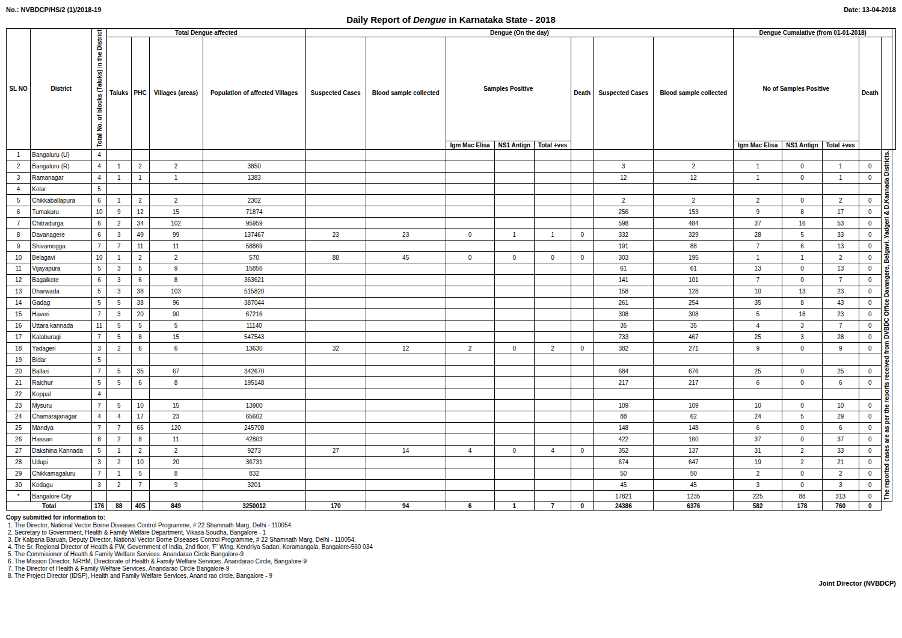No.: NVBDCP/HS/2 (1)/2018-19 Date: 13-04-2018
Daily Report of Dengue in Karnataka State - 2018
| SL NO | District | Total No. of blocks (Taluks) in the District | Total Dengue affected | Dengue (On the day) | Dengue Cumalative (from 01-01-2018) | |
| --- | --- | --- | --- | --- | --- | --- |
| Taluks | PHC | Villages (areas) | Population of affected Villages | Suspected Cases | Blood sample collected | Samples Positive | Death | Suspected Cases | Blood sample collected | No of Samples Positive | Death |
| Igm Mac Elisa | NS1 Antign | Total +ves | Igm Mac Elisa | NS1 Antign | Total +ves |
| 1 | Bangaluru (U) | 4 | | | | | | | | | | | | | | | | | The reported cases are as per the reports received from DVBDC Office Davangere, Belgavi, Yadgeri & D.Kannada Districts. |
| 2 | Bangaluru (R) | 4 | 1 | 2 | 2 | 3850 | | | | | | | 3 | 2 | 1 | 0 | 1 | 0 |
| 3 | Ramanagar | 4 | 1 | 1 | 1 | 1383 | | | | | | | 12 | 12 | 1 | 0 | 1 | 0 |
| 4 | Kolar | 5 | | | | | | | | | | | | | | | | |
| 5 | Chikkaballapura | 6 | 1 | 2 | 2 | 2302 | | | | | | | 2 | 2 | 2 | 0 | 2 | 0 |
| 6 | Tumakuru | 10 | 9 | 12 | 15 | 71874 | | | | | | | 256 | 153 | 9 | 8 | 17 | 0 |
| 7 | Chitradurga | 6 | 2 | 34 | 102 | 95959 | | | | | | | 598 | 484 | 37 | 16 | 53 | 0 |
| 8 | Davanagere | 6 | 3 | 49 | 99 | 137467 | 23 | 23 | 0 | 1 | 1 | 0 | 332 | 329 | 28 | 5 | 33 | 0 |
| 9 | Shivamogga | 7 | 7 | 11 | 11 | 58869 | | | | | | | 191 | 88 | 7 | 6 | 13 | 0 |
| 10 | Belagavi | 10 | 1 | 2 | 2 | 570 | 88 | 45 | 0 | 0 | 0 | 0 | 303 | 195 | 1 | 1 | 2 | 0 |
| 11 | Vijayapura | 5 | 3 | 5 | 9 | 15856 | | | | | | | 61 | 61 | 13 | 0 | 13 | 0 |
| 12 | Bagalkote | 6 | 3 | 6 | 8 | 363621 | | | | | | | 141 | 101 | 7 | 0 | 7 | 0 |
| 13 | Dharwada | 5 | 3 | 38 | 103 | 515820 | | | | | | | 158 | 128 | 10 | 13 | 23 | 0 |
| 14 | Gadag | 5 | 5 | 38 | 96 | 387044 | | | | | | | 261 | 254 | 35 | 8 | 43 | 0 |
| 15 | Haveri | 7 | 3 | 20 | 90 | 67216 | | | | | | | 308 | 308 | 5 | 18 | 23 | 0 |
| 16 | Uttara kannada | 11 | 5 | 5 | 5 | 11140 | | | | | | | 35 | 35 | 4 | 3 | 7 | 0 |
| 17 | Kalaburagi | 7 | 5 | 8 | 15 | 547543 | | | | | | | 733 | 467 | 25 | 3 | 28 | 0 |
| 18 | Yadageri | 3 | 2 | 6 | 6 | 13630 | 32 | 12 | 2 | 0 | 2 | 0 | 382 | 271 | 9 | 0 | 9 | 0 |
| 19 | Bidar | 5 | | | | | | | | | | | | | | | | |
| 20 | Ballari | 7 | 5 | 35 | 67 | 342670 | | | | | | | 684 | 676 | 25 | 0 | 25 | 0 |
| 21 | Raichur | 5 | 5 | 6 | 8 | 195148 | | | | | | | 217 | 217 | 6 | 0 | 6 | 0 |
| 22 | Koppal | 4 | | | | | | | | | | | | | | | | |
| 23 | Mysuru | 7 | 5 | 10 | 15 | 13900 | | | | | | | 109 | 109 | 10 | 0 | 10 | 0 |
| 24 | Chamarajanagar | 4 | 4 | 17 | 23 | 65602 | | | | | | | 88 | 62 | 24 | 5 | 29 | 0 |
| 25 | Mandya | 7 | 7 | 66 | 120 | 245708 | | | | | | | 148 | 148 | 6 | 0 | 6 | 0 |
| 26 | Hassan | 8 | 2 | 8 | 11 | 42803 | | | | | | | 422 | 160 | 37 | 0 | 37 | 0 |
| 27 | Dakshina Kannada | 5 | 1 | 2 | 2 | 9273 | 27 | 14 | 4 | 0 | 4 | 0 | 352 | 137 | 31 | 2 | 33 | 0 |
| 28 | Udupi | 3 | 2 | 10 | 20 | 36731 | | | | | | | 674 | 647 | 19 | 2 | 21 | 0 |
| 29 | Chikkamagaluru | 7 | 1 | 5 | 8 | 832 | | | | | | | 50 | 50 | 2 | 0 | 2 | 0 |
| 30 | Kodagu | 3 | 2 | 7 | 9 | 3201 | | | | | | | 45 | 45 | 3 | 0 | 3 | 0 |
| * | Bangalore City | | | | | | | | | | | | 17821 | 1235 | 225 | 88 | 313 | 0 |
| Total | 176 | 88 | 405 | 849 | 3250012 | 170 | 94 | 6 | 1 | 7 | 0 | 24386 | 6376 | 582 | 178 | 760 | 0 |
Copy submitted for information to:
The Director, National Vector Borne Diseases Control Programme, # 22 Shamnath Marg, Delhi - 110054.
Secretary to Government, Health & Family Welfare Department, Vikasa Soudha, Bangalore - 1
Dr Kalpana Baruah, Deputy Director, National Vector Borne Diseases Control Programme, # 22 Shamnath Marg, Delhi - 110054.
The Sr. Regional Director of Health & FW, Government of India, 2nd floor, 'F' Wing, Kendriya Sadan, Koramangala, Bangalore-560 034
The Commisioner of Health & Family Welfare Services. Anandarao Circle Bangalore-9
The Mission Director, NRHM, Directorate of Health & Family Welfare Services. Anandarao Circle, Bangalore-9
The Director of Health & Family Welfare Services. Anandarao Circle Bangalore-9
The Project Director (IDSP), Health and Family Welfare Services, Anand rao circle, Bangalore - 9
Joint Director (NVBDCP)